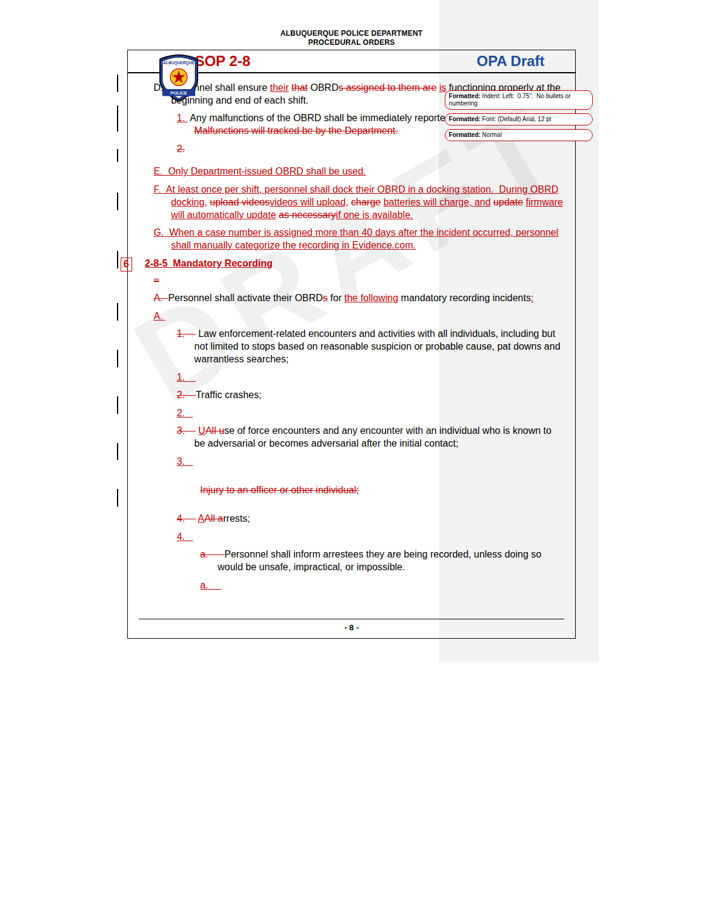DRAFT
Formatted: Indent: Left: 0.75", No bullets or numbering
Formatted: Font: (Default) Arial, 12 pt
Formatted: Normal
ALBUQUERQUE POLICE
ALBUQUERQUE POLICE DEPARTMENT
PROCEDURAL ORDERS
SOP 2-8 OPA Draft
D. Personnel shall ensure their that OBRDs assigned to them are is functioning properly at the beginning and end of each shift.
1. Any malfunctions of the OBRD shall be immediately reported to a supervisor. Malfunctions will tracked be by the Department.
2.
E. Only Department-issued OBRD shall be used.
F. At least once per shift, personnel shall dock their OBRD in a docking station. During OBRD docking, upload videos videos will upload, charge batteries will charge, and update firmware will automatically update as necessary if one is available.
G. When a case number is assigned more than 40 days after the incident occurred, personnel shall manually categorize the recording in Evidence.com.
62-8-5 Mandatory Recording
=
A. Personnel shall activate their OBRDs for the following mandatory recording incidents:
A.
1. Law enforcement-related encounters and activities with all individuals, including but not limited to stops based on reasonable suspicion or probable cause, pat downs and warrantless searches;
1.
2. Traffic crashes;
2.
3. UAll use of force encounters and any encounter with an individual who is known to be adversarial or becomes adversarial after the initial contact;
3.
Injury to an officer or other individual;
4. AAll arrests;
4.
a. Personnel shall inform arrestees they are being recorded, unless doing so would be unsafe, impractical, or impossible.
a.
- 8 -